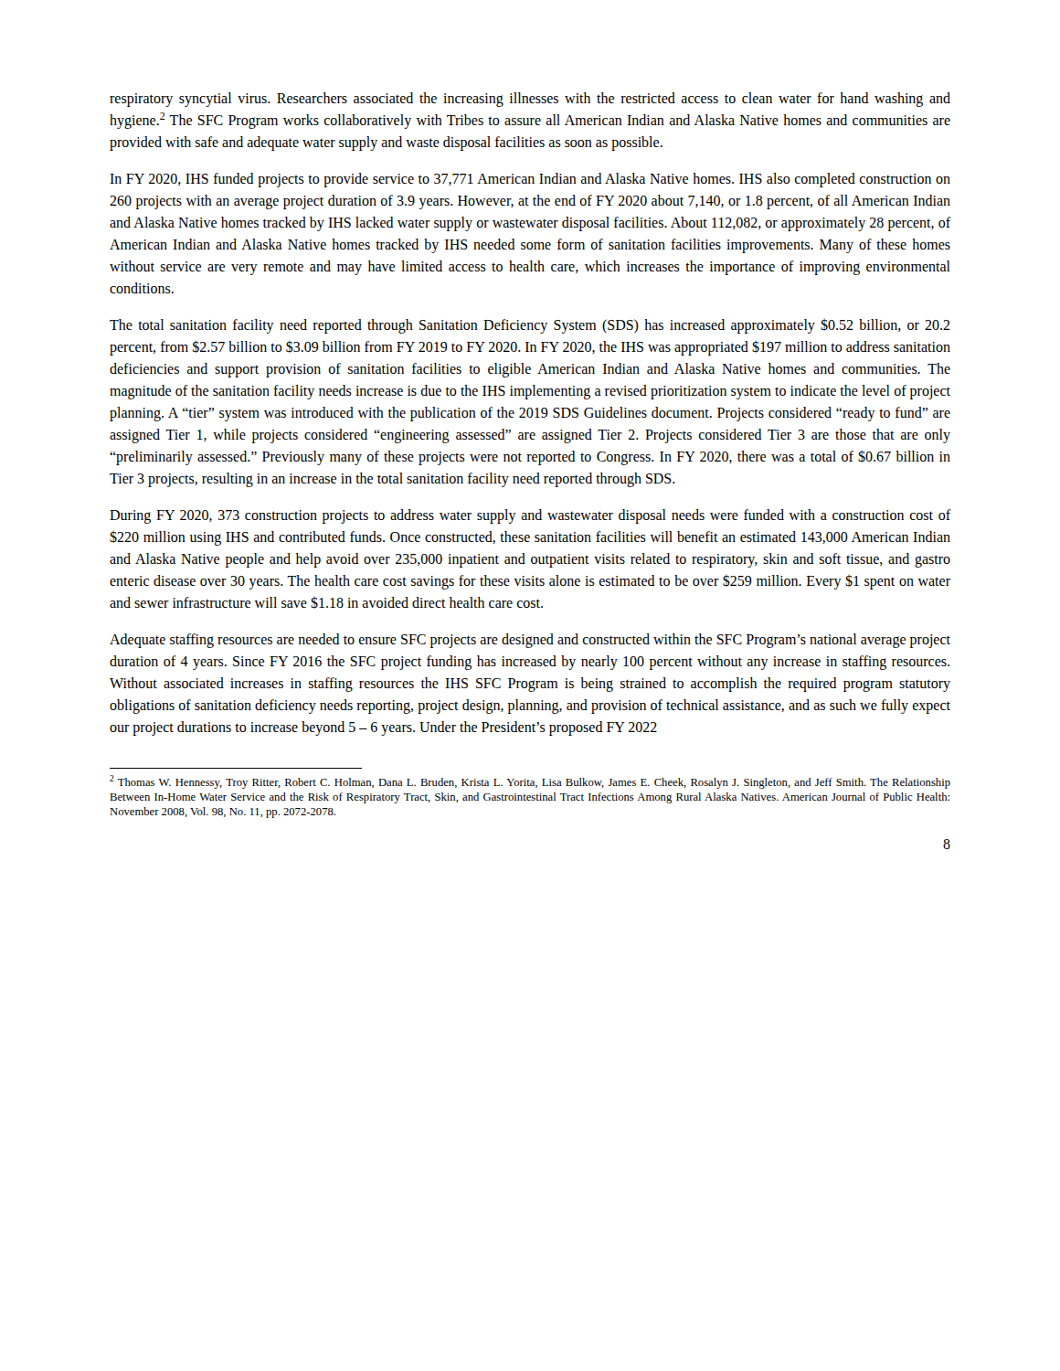respiratory syncytial virus. Researchers associated the increasing illnesses with the restricted access to clean water for hand washing and hygiene.2 The SFC Program works collaboratively with Tribes to assure all American Indian and Alaska Native homes and communities are provided with safe and adequate water supply and waste disposal facilities as soon as possible.
In FY 2020, IHS funded projects to provide service to 37,771 American Indian and Alaska Native homes. IHS also completed construction on 260 projects with an average project duration of 3.9 years. However, at the end of FY 2020 about 7,140, or 1.8 percent, of all American Indian and Alaska Native homes tracked by IHS lacked water supply or wastewater disposal facilities. About 112,082, or approximately 28 percent, of American Indian and Alaska Native homes tracked by IHS needed some form of sanitation facilities improvements. Many of these homes without service are very remote and may have limited access to health care, which increases the importance of improving environmental conditions.
The total sanitation facility need reported through Sanitation Deficiency System (SDS) has increased approximately $0.52 billion, or 20.2 percent, from $2.57 billion to $3.09 billion from FY 2019 to FY 2020. In FY 2020, the IHS was appropriated $197 million to address sanitation deficiencies and support provision of sanitation facilities to eligible American Indian and Alaska Native homes and communities. The magnitude of the sanitation facility needs increase is due to the IHS implementing a revised prioritization system to indicate the level of project planning. A “tier” system was introduced with the publication of the 2019 SDS Guidelines document. Projects considered “ready to fund” are assigned Tier 1, while projects considered “engineering assessed” are assigned Tier 2. Projects considered Tier 3 are those that are only “preliminarily assessed.” Previously many of these projects were not reported to Congress. In FY 2020, there was a total of $0.67 billion in Tier 3 projects, resulting in an increase in the total sanitation facility need reported through SDS.
During FY 2020, 373 construction projects to address water supply and wastewater disposal needs were funded with a construction cost of $220 million using IHS and contributed funds. Once constructed, these sanitation facilities will benefit an estimated 143,000 American Indian and Alaska Native people and help avoid over 235,000 inpatient and outpatient visits related to respiratory, skin and soft tissue, and gastro enteric disease over 30 years. The health care cost savings for these visits alone is estimated to be over $259 million. Every $1 spent on water and sewer infrastructure will save $1.18 in avoided direct health care cost.
Adequate staffing resources are needed to ensure SFC projects are designed and constructed within the SFC Program’s national average project duration of 4 years. Since FY 2016 the SFC project funding has increased by nearly 100 percent without any increase in staffing resources. Without associated increases in staffing resources the IHS SFC Program is being strained to accomplish the required program statutory obligations of sanitation deficiency needs reporting, project design, planning, and provision of technical assistance, and as such we fully expect our project durations to increase beyond 5 – 6 years. Under the President’s proposed FY 2022
2 Thomas W. Hennessy, Troy Ritter, Robert C. Holman, Dana L. Bruden, Krista L. Yorita, Lisa Bulkow, James E. Cheek, Rosalyn J. Singleton, and Jeff Smith. The Relationship Between In-Home Water Service and the Risk of Respiratory Tract, Skin, and Gastrointestinal Tract Infections Among Rural Alaska Natives. American Journal of Public Health: November 2008, Vol. 98, No. 11, pp. 2072-2078.
8